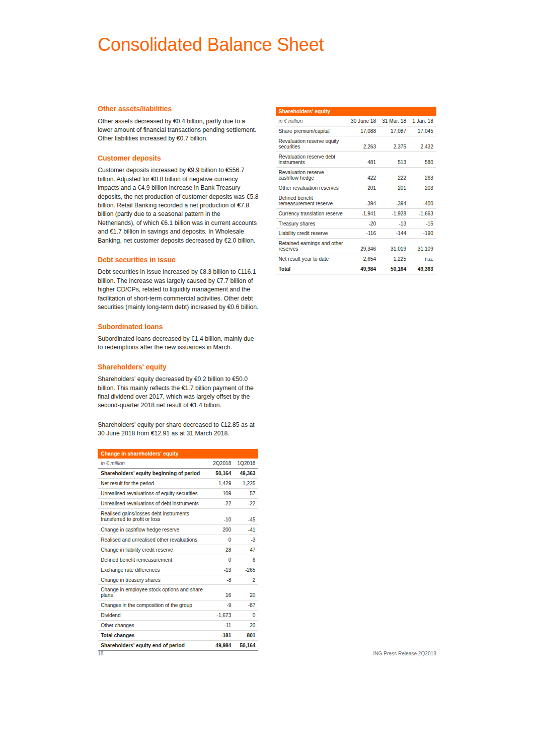Consolidated Balance Sheet
Other assets/liabilities
Other assets decreased by €0.4 billion, partly due to a lower amount of financial transactions pending settlement. Other liabilities increased by €0.7 billion.
Customer deposits
Customer deposits increased by €9.9 billion to €556.7 billion. Adjusted for €0.8 billion of negative currency impacts and a €4.9 billion increase in Bank Treasury deposits, the net production of customer deposits was €5.8 billion. Retail Banking recorded a net production of €7.8 billion (partly due to a seasonal pattern in the Netherlands), of which €6.1 billion was in current accounts and €1.7 billion in savings and deposits. In Wholesale Banking, net customer deposits decreased by €2.0 billion.
Debt securities in issue
Debt securities in issue increased by €8.3 billion to €116.1 billion. The increase was largely caused by €7.7 billion of higher CD/CPs, related to liquidity management and the facilitation of short-term commercial activities. Other debt securities (mainly long-term debt) increased by €0.6 billion.
Subordinated loans
Subordinated loans decreased by €1.4 billion, mainly due to redemptions after the new issuances in March.
Shareholders' equity
Shareholders' equity decreased by €0.2 billion to €50.0 billion. This mainly reflects the €1.7 billion payment of the final dividend over 2017, which was largely offset by the second-quarter 2018 net result of €1.4 billion.
Shareholders' equity per share decreased to €12.85 as at 30 June 2018 from €12.91 as at 31 March 2018.
Change in shareholders' equity
| in € million | 2Q2018 | 1Q2018 |
| --- | --- | --- |
| Shareholders' equity beginning of period | 50,164 | 49,363 |
| Net result for the period | 1,429 | 1,225 |
| Unrealised revaluations of equity securities | -109 | -57 |
| Unrealised revaluations of debt instruments | -22 | -22 |
| Realised gains/losses debt instruments transferred to profit or loss | -10 | -45 |
| Change in cashflow hedge reserve | 200 | -41 |
| Realised and unrealised other revaluations | 0 | -3 |
| Change in liability credit reserve | 28 | 47 |
| Defined benefit remeasurement | 0 | 6 |
| Exchange rate differences | -13 | -265 |
| Change in treasury shares | -8 | 2 |
| Change in employee stock options and share plans | 16 | 20 |
| Changes in the composition of the group | -9 | -87 |
| Dividend | -1,673 | 0 |
| Other changes | -11 | 20 |
| Total changes | -181 | 801 |
| Shareholders' equity end of period | 49,984 | 50,164 |
Shareholders' equity
| in € million | 30 June 18 | 31 Mar. 18 | 1 Jan. 18 |
| --- | --- | --- | --- |
| Share premium/capital | 17,088 | 17,087 | 17,045 |
| Revaluation reserve equity securities | 2,263 | 2,375 | 2,432 |
| Revaluation reserve debt instruments | 481 | 513 | 580 |
| Revaluation reserve cashflow hedge | 422 | 222 | 263 |
| Other revaluation reserves | 201 | 201 | 203 |
| Defined benefit remeasurement reserve | -394 | -394 | -400 |
| Currency translation reserve | -1,941 | -1,928 | -1,663 |
| Treasury shares | -20 | -13 | -15 |
| Liability credit reserve | -116 | -144 | -190 |
| Retained earnings and other reserves | 29,346 | 31,019 | 31,109 |
| Net result year to date | 2,654 | 1,225 | n.a. |
| Total | 49,984 | 50,164 | 49,363 |
18 ING Press Release 2Q2018